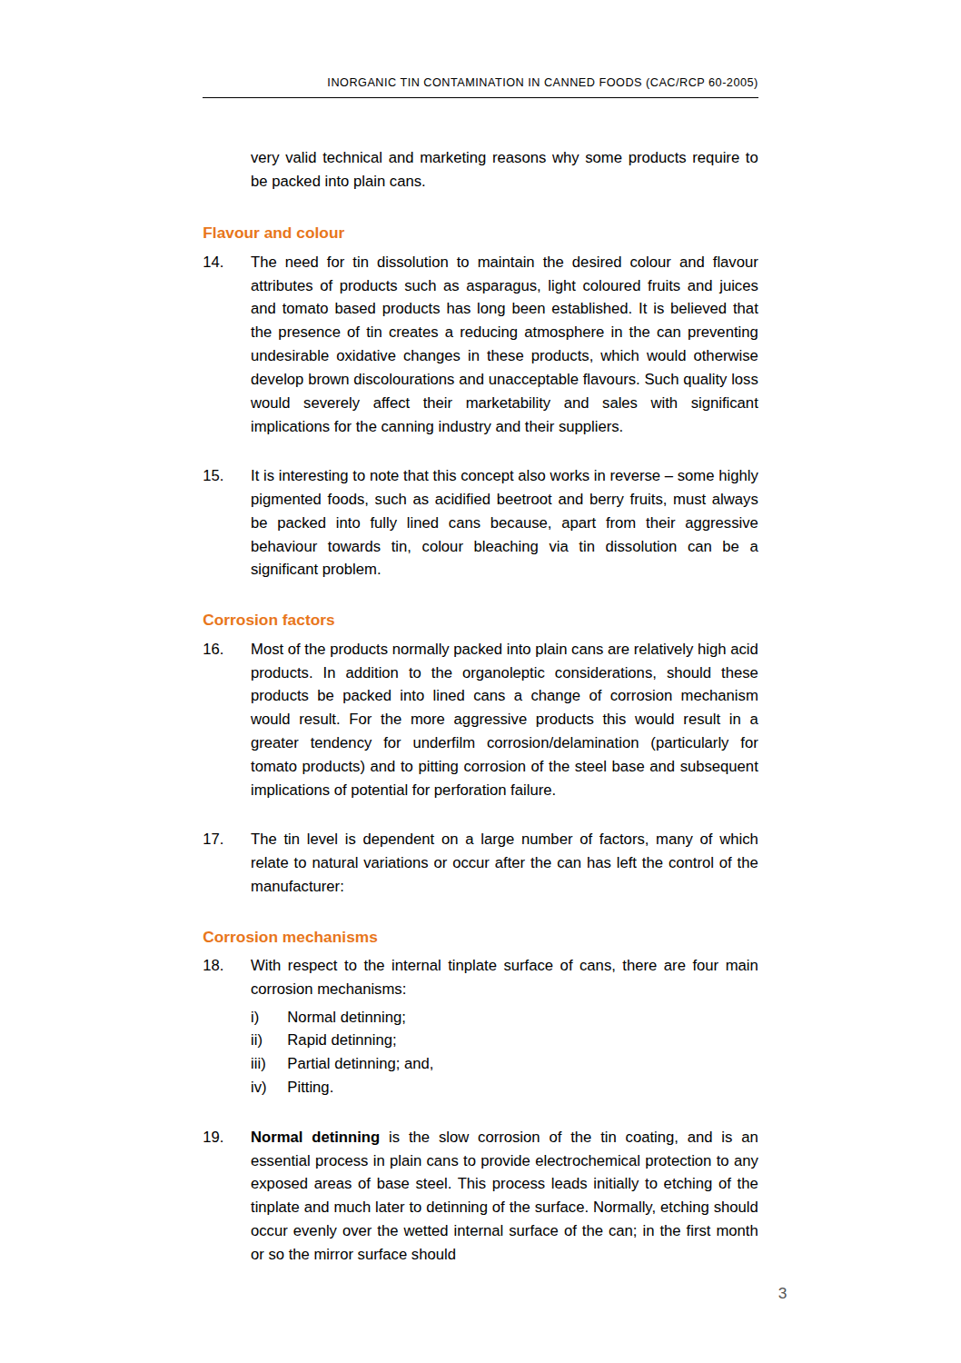INORGANIC TIN CONTAMINATION IN CANNED FOODS (CAC/RCP 60-2005)
very valid technical and marketing reasons why some products require to be packed into plain cans.
Flavour and colour
14. The need for tin dissolution to maintain the desired colour and flavour attributes of products such as asparagus, light coloured fruits and juices and tomato based products has long been established. It is believed that the presence of tin creates a reducing atmosphere in the can preventing undesirable oxidative changes in these products, which would otherwise develop brown discolourations and unacceptable flavours. Such quality loss would severely affect their marketability and sales with significant implications for the canning industry and their suppliers.
15. It is interesting to note that this concept also works in reverse – some highly pigmented foods, such as acidified beetroot and berry fruits, must always be packed into fully lined cans because, apart from their aggressive behaviour towards tin, colour bleaching via tin dissolution can be a significant problem.
Corrosion factors
16. Most of the products normally packed into plain cans are relatively high acid products. In addition to the organoleptic considerations, should these products be packed into lined cans a change of corrosion mechanism would result. For the more aggressive products this would result in a greater tendency for underfilm corrosion/delamination (particularly for tomato products) and to pitting corrosion of the steel base and subsequent implications of potential for perforation failure.
17. The tin level is dependent on a large number of factors, many of which relate to natural variations or occur after the can has left the control of the manufacturer:
Corrosion mechanisms
18. With respect to the internal tinplate surface of cans, there are four main corrosion mechanisms:
i) Normal detinning;
ii) Rapid detinning;
iii) Partial detinning; and,
iv) Pitting.
19. Normal detinning is the slow corrosion of the tin coating, and is an essential process in plain cans to provide electrochemical protection to any exposed areas of base steel. This process leads initially to etching of the tinplate and much later to detinning of the surface. Normally, etching should occur evenly over the wetted internal surface of the can; in the first month or so the mirror surface should
3